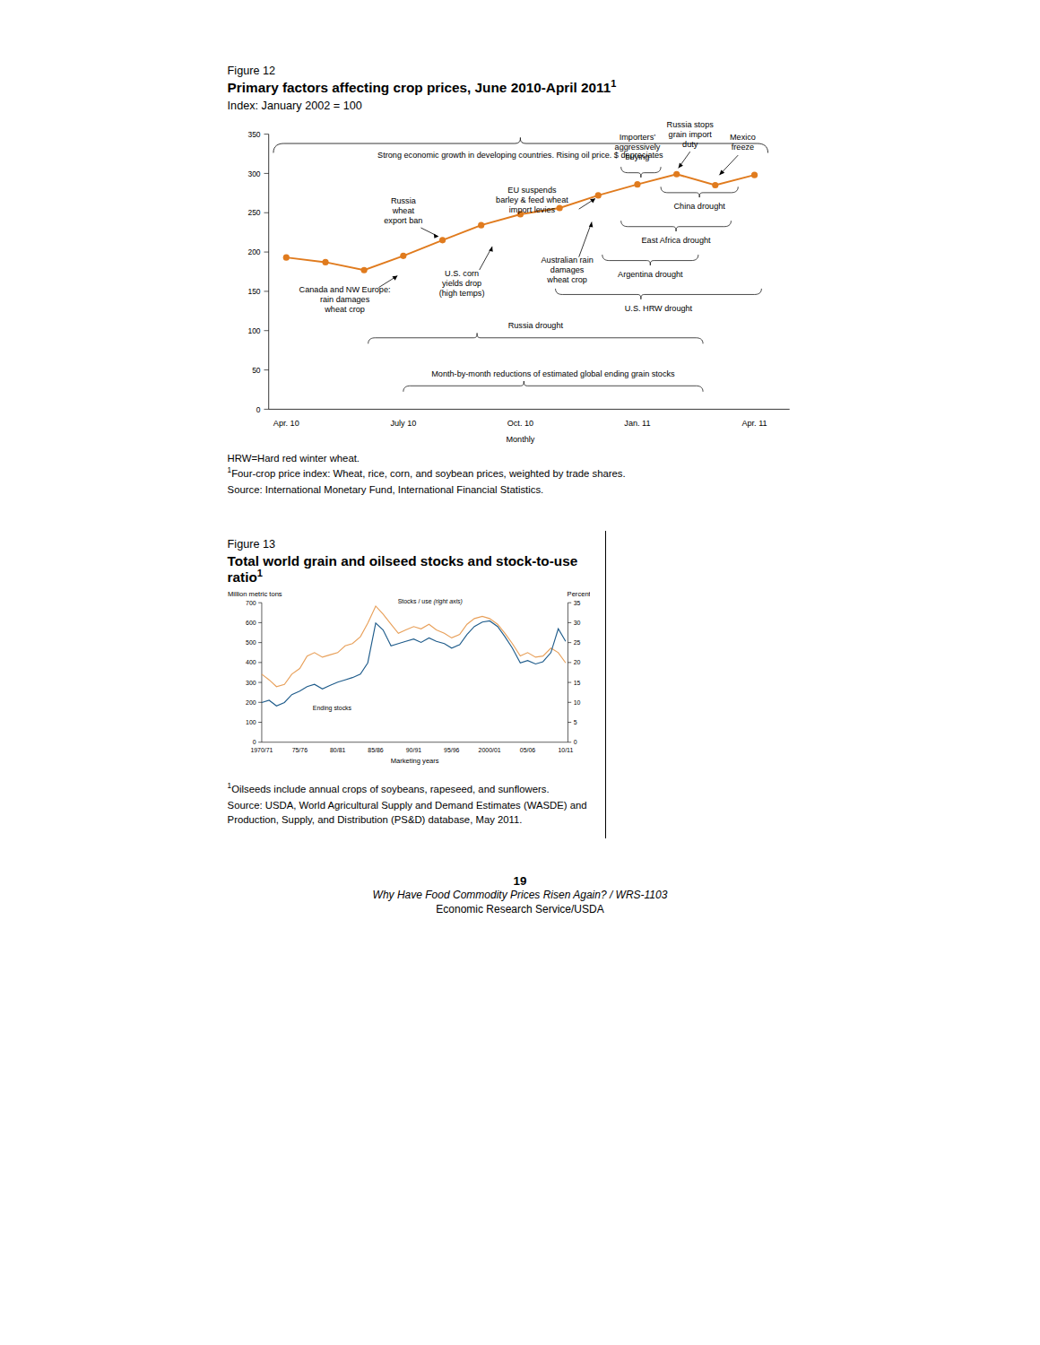Figure 12
Primary factors affecting crop prices, June 2010-April 20111
Index: January 2002 = 100
0 50 100 150 200 250 300 350 Apr. 10 July 10 Oct. 10 Jan. 11 Apr. 11 Monthly Strong economic growth in developing countries. Rising oil price. $ depreciates Russia wheat export ban EU suspends barley & feed wheat import levies Importers’ aggressively buying Russia stops grain import duty Mexico freeze Canada and NW Europe: rain damages wheat crop U.S. corn yields drop (high temps) Australian rain damages wheat crop China drought East Africa drought Argentina drought U.S. HRW drought Russia drought Month-by-month reductions of estimated global ending grain stocks
HRW=Hard red winter wheat.
1Four-crop price index: Wheat, rice, corn, and soybean prices, weighted by trade shares.
Source: International Monetary Fund, International Financial Statistics.
Figure 13
Total world grain and oilseed stocks and stock-to-use ratio1
Million metric tons Percent 0 100 200 300 400 500 600 700 0 5 10 15 20 25 30 35 1970/71 75/76 80/81 85/86 90/91 95/96 2000/01 05/06 10/11 Marketing years Stocks / use (right axis) Ending stocks
1Oilseeds include annual crops of soybeans, rapeseed, and sunflowers.
Source: USDA, World Agricultural Supply and Demand Estimates (WASDE) and Production, Supply, and Distribution (PS&D) database, May 2011.
19
Why Have Food Commodity Prices Risen Again? / WRS-1103
Economic Research Service/USDA